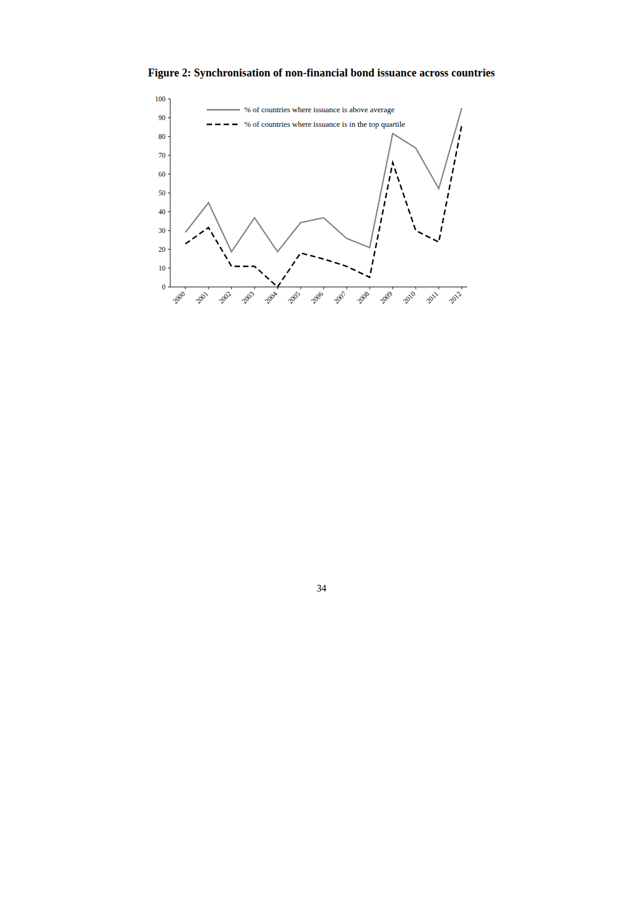Figure 2: Synchronisation of non-financial bond issuance across countries
100 90 80 70 60 50 40 30 20 10 0 2000 2001 2002 2003 2004 2005 2006 2007 2008 2009 2010 2011 2012 % of countries where issuance is above average % of countries where issuance is in the top quartile
34